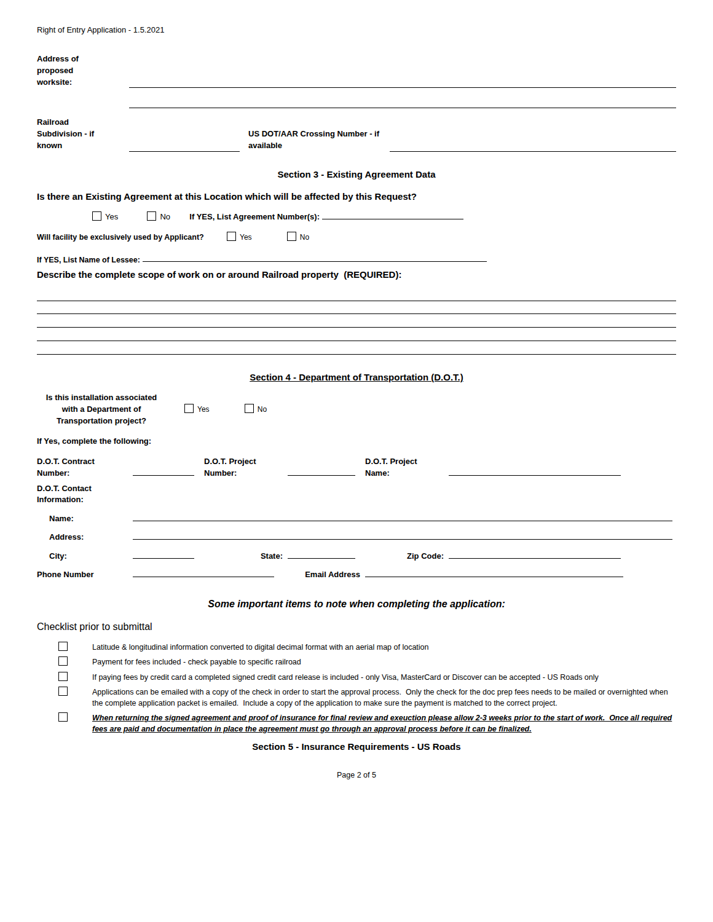Right of Entry Application - 1.5.2021
Address of
proposed
worksite:
Railroad
Subdivision - if
known
US DOT/AAR Crossing Number - if
available
Section 3 - Existing Agreement Data
Is there an Existing Agreement at this Location which will be affected by this Request?
Yes No If YES, List Agreement Number(s):
Will facility be exclusively used by Applicant? Yes No
If YES, List Name of Lessee:
Describe the complete scope of work on or around Railroad property (REQUIRED):
Section 4 - Department of Transportation (D.O.T.)
Is this installation associated
with a Department of
Transportation project?
Yes No
If Yes, complete the following:
| D.O.T. Contract Number: | | D.O.T. Project Number: | | D.O.T. Project Name: | |
| D.O.T. Contact Information: |
| Name: | |
| Address: | |
| City: | | State: | | Zip Code: | |
| Phone Number | | Email Address | |
Some important items to note when completing the application:
Checklist prior to submittal
| | Latitude & longitudinal information converted to digital decimal format with an aerial map of location |
| | Payment for fees included - check payable to specific railroad |
| | If paying fees by credit card a completed signed credit card release is included - only Visa, MasterCard or Discover can be accepted - US Roads only |
| | Applications can be emailed with a copy of the check in order to start the approval process. Only the check for the doc prep fees needs to be mailed or overnighted when the complete application packet is emailed. Include a copy of the application to make sure the payment is matched to the correct project. |
| | When returning the signed agreement and proof of insurance for final review and exeuction please allow 2-3 weeks prior to the start of work. Once all required fees are paid and documentation in place the agreement must go through an approval process before it can be finalized. |
Section 5 - Insurance Requirements - US Roads
Page 2 of 5